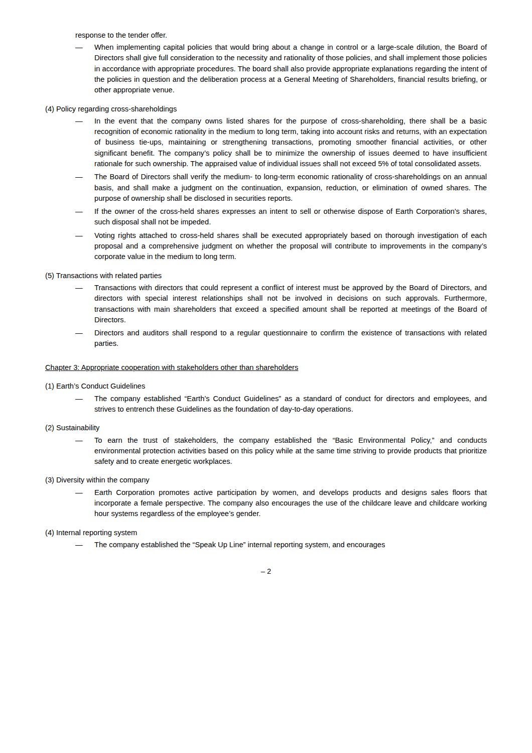response to the tender offer.
When implementing capital policies that would bring about a change in control or a large-scale dilution, the Board of Directors shall give full consideration to the necessity and rationality of those policies, and shall implement those policies in accordance with appropriate procedures. The board shall also provide appropriate explanations regarding the intent of the policies in question and the deliberation process at a General Meeting of Shareholders, financial results briefing, or other appropriate venue.
(4) Policy regarding cross-shareholdings
In the event that the company owns listed shares for the purpose of cross-shareholding, there shall be a basic recognition of economic rationality in the medium to long term, taking into account risks and returns, with an expectation of business tie-ups, maintaining or strengthening transactions, promoting smoother financial activities, or other significant benefit. The company’s policy shall be to minimize the ownership of issues deemed to have insufficient rationale for such ownership. The appraised value of individual issues shall not exceed 5% of total consolidated assets.
The Board of Directors shall verify the medium- to long-term economic rationality of cross-shareholdings on an annual basis, and shall make a judgment on the continuation, expansion, reduction, or elimination of owned shares. The purpose of ownership shall be disclosed in securities reports.
If the owner of the cross-held shares expresses an intent to sell or otherwise dispose of Earth Corporation’s shares, such disposal shall not be impeded.
Voting rights attached to cross-held shares shall be executed appropriately based on thorough investigation of each proposal and a comprehensive judgment on whether the proposal will contribute to improvements in the company’s corporate value in the medium to long term.
(5) Transactions with related parties
Transactions with directors that could represent a conflict of interest must be approved by the Board of Directors, and directors with special interest relationships shall not be involved in decisions on such approvals. Furthermore, transactions with main shareholders that exceed a specified amount shall be reported at meetings of the Board of Directors.
Directors and auditors shall respond to a regular questionnaire to confirm the existence of transactions with related parties.
Chapter 3: Appropriate cooperation with stakeholders other than shareholders
(1) Earth’s Conduct Guidelines
The company established “Earth’s Conduct Guidelines” as a standard of conduct for directors and employees, and strives to entrench these Guidelines as the foundation of day-to-day operations.
(2) Sustainability
To earn the trust of stakeholders, the company established the “Basic Environmental Policy,” and conducts environmental protection activities based on this policy while at the same time striving to provide products that prioritize safety and to create energetic workplaces.
(3) Diversity within the company
Earth Corporation promotes active participation by women, and develops products and designs sales floors that incorporate a female perspective. The company also encourages the use of the childcare leave and childcare working hour systems regardless of the employee’s gender.
(4) Internal reporting system
The company established the “Speak Up Line” internal reporting system, and encourages
– 2